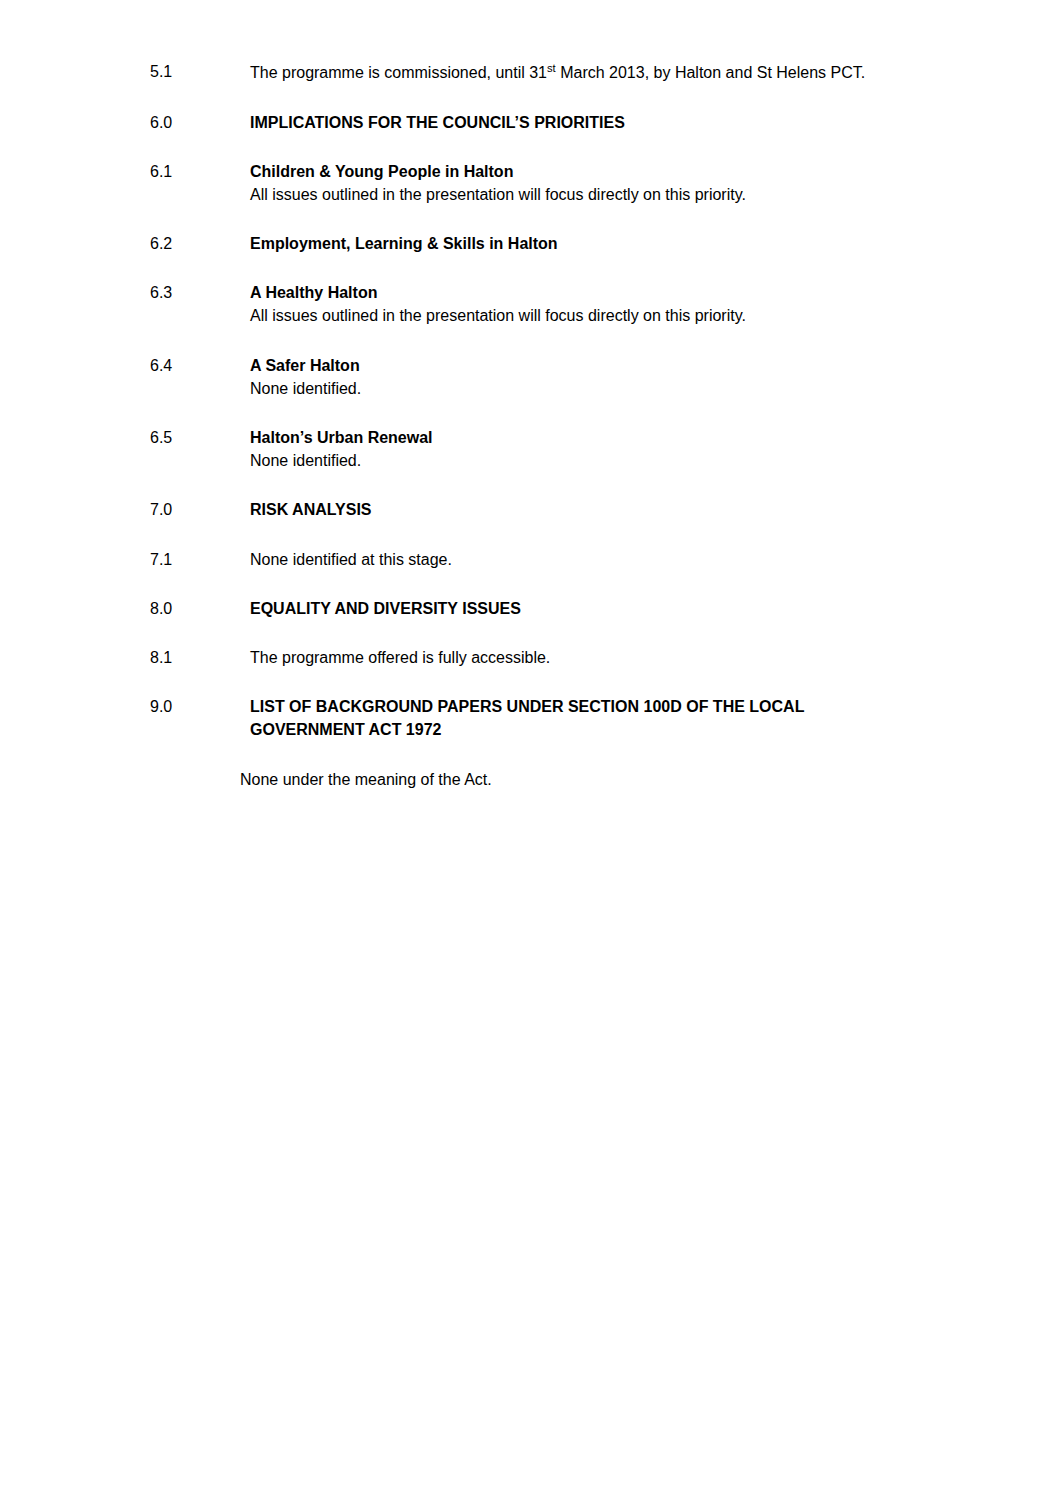5.1
The programme is commissioned, until 31st March 2013, by Halton and St Helens PCT.
6.0
Implications for the Council’s Priorities
6.1
Children & Young People in Halton
All issues outlined in the presentation will focus directly on this priority.
6.2
Employment, Learning & Skills in Halton
6.3
A Healthy Halton
All issues outlined in the presentation will focus directly on this priority.
6.4
A Safer Halton
None identified.
6.5
Halton’s Urban Renewal
None identified.
7.0
Risk Analysis
7.1
None identified at this stage.
8.0
Equality and Diversity Issues
8.1
The programme offered is fully accessible.
9.0
List of Background Papers under Section 100D of the Local Government Act 1972
None under the meaning of the Act.